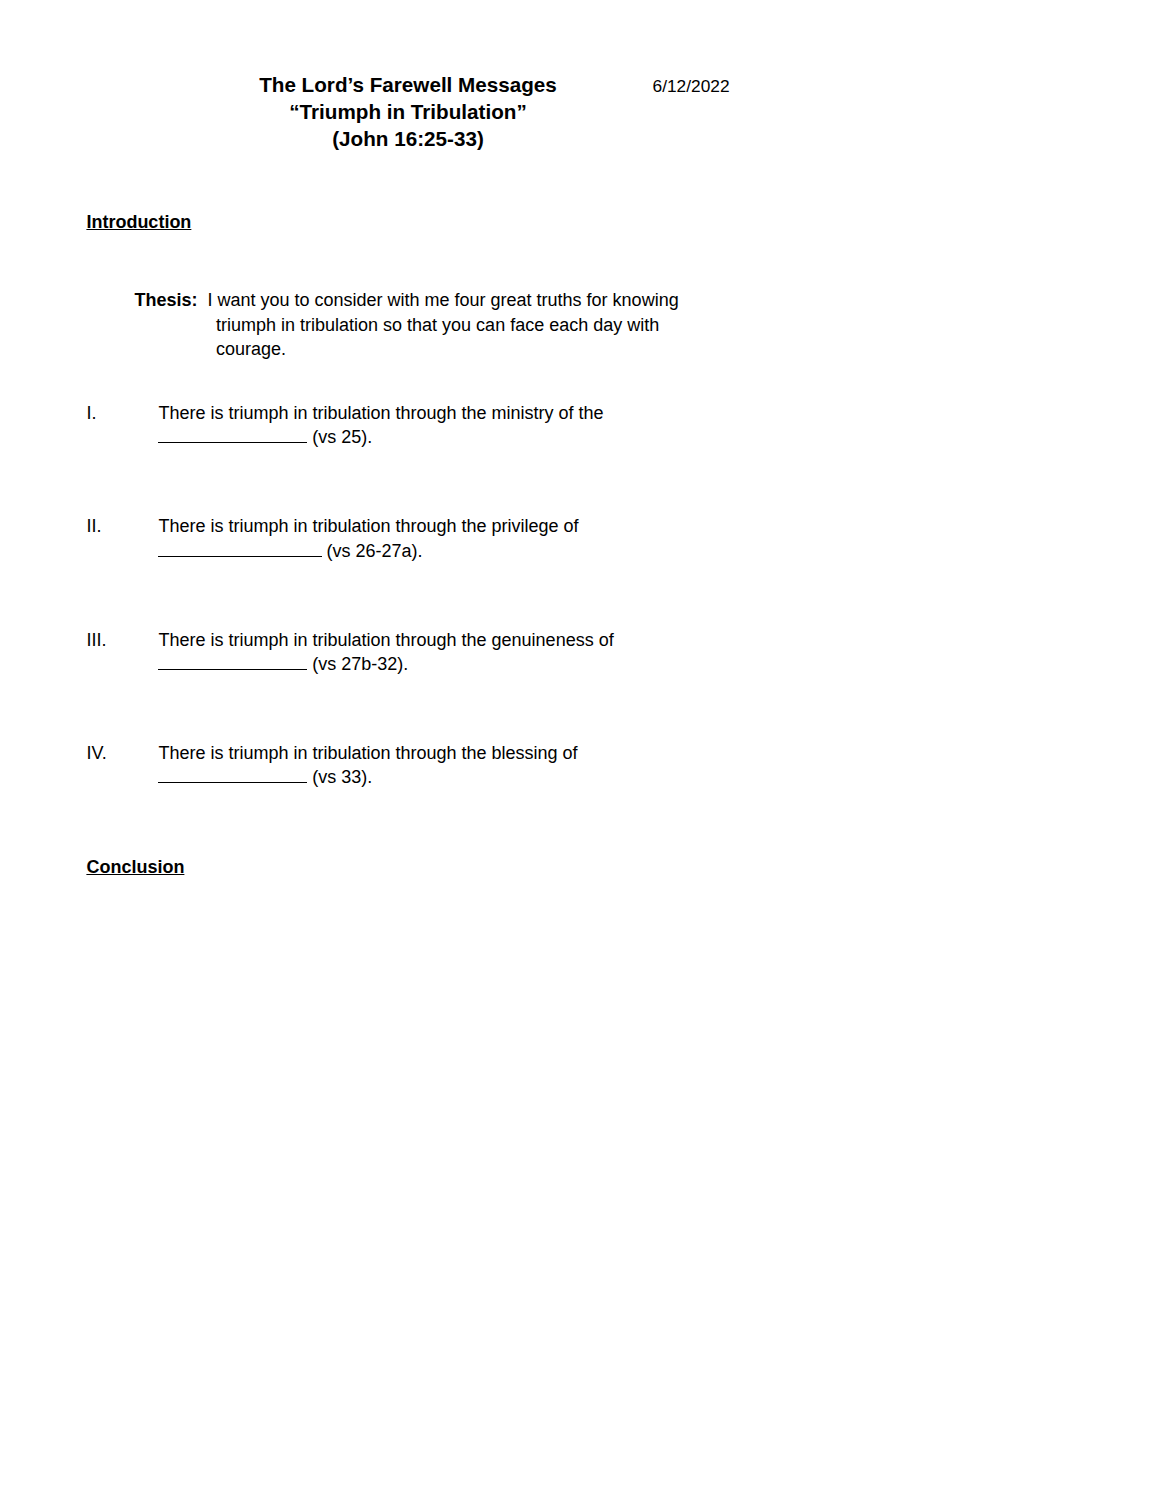6/12/2022
The Lord’s Farewell Messages “Triumph in Tribulation” (John 16:25-33)
Introduction
Thesis: I want you to consider with me four great truths for knowing triumph in tribulation so that you can face each day with courage.
I. There is triumph in tribulation through the ministry of the (vs 25).
II. There is triumph in tribulation through the privilege of (vs 26-27a).
III. There is triumph in tribulation through the genuineness of (vs 27b-32).
IV. There is triumph in tribulation through the blessing of (vs 33).
Conclusion